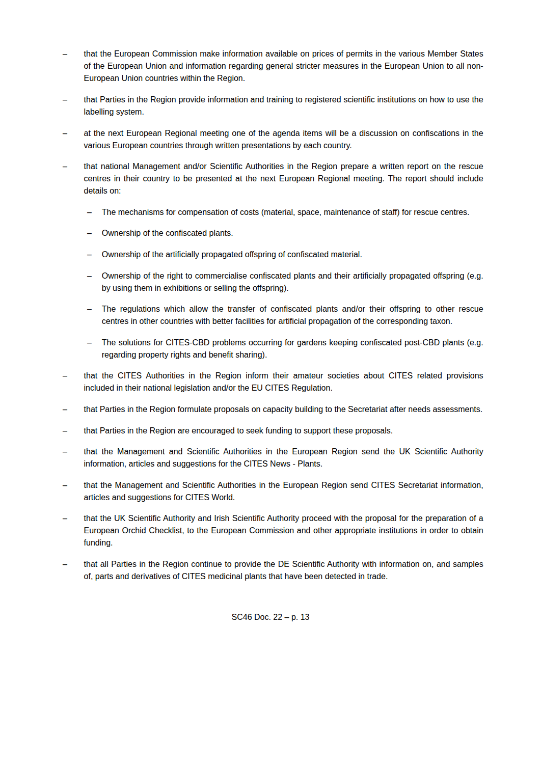that the European Commission make information available on prices of permits in the various Member States of the European Union and information regarding general stricter measures in the European Union to all non-European Union countries within the Region.
that Parties in the Region provide information and training to registered scientific institutions on how to use the labelling system.
at the next European Regional meeting one of the agenda items will be a discussion on confiscations in the various European countries through written presentations by each country.
that national Management and/or Scientific Authorities in the Region prepare a written report on the rescue centres in their country to be presented at the next European Regional meeting. The report should include details on:
The mechanisms for compensation of costs (material, space, maintenance of staff) for rescue centres.
Ownership of the confiscated plants.
Ownership of the artificially propagated offspring of confiscated material.
Ownership of the right to commercialise confiscated plants and their artificially propagated offspring (e.g. by using them in exhibitions or selling the offspring).
The regulations which allow the transfer of confiscated plants and/or their offspring to other rescue centres in other countries with better facilities for artificial propagation of the corresponding taxon.
The solutions for CITES-CBD problems occurring for gardens keeping confiscated post-CBD plants (e.g. regarding property rights and benefit sharing).
that the CITES Authorities in the Region inform their amateur societies about CITES related provisions included in their national legislation and/or the EU CITES Regulation.
that Parties in the Region formulate proposals on capacity building to the Secretariat after needs assessments.
that Parties in the Region are encouraged to seek funding to support these proposals.
that the Management and Scientific Authorities in the European Region send the UK Scientific Authority information, articles and suggestions for the CITES News - Plants.
that the Management and Scientific Authorities in the European Region send CITES Secretariat information, articles and suggestions for CITES World.
that the UK Scientific Authority and Irish Scientific Authority proceed with the proposal for the preparation of a European Orchid Checklist, to the European Commission and other appropriate institutions in order to obtain funding.
that all Parties in the Region continue to provide the DE Scientific Authority with information on, and samples of, parts and derivatives of CITES medicinal plants that have been detected in trade.
SC46 Doc. 22 – p. 13